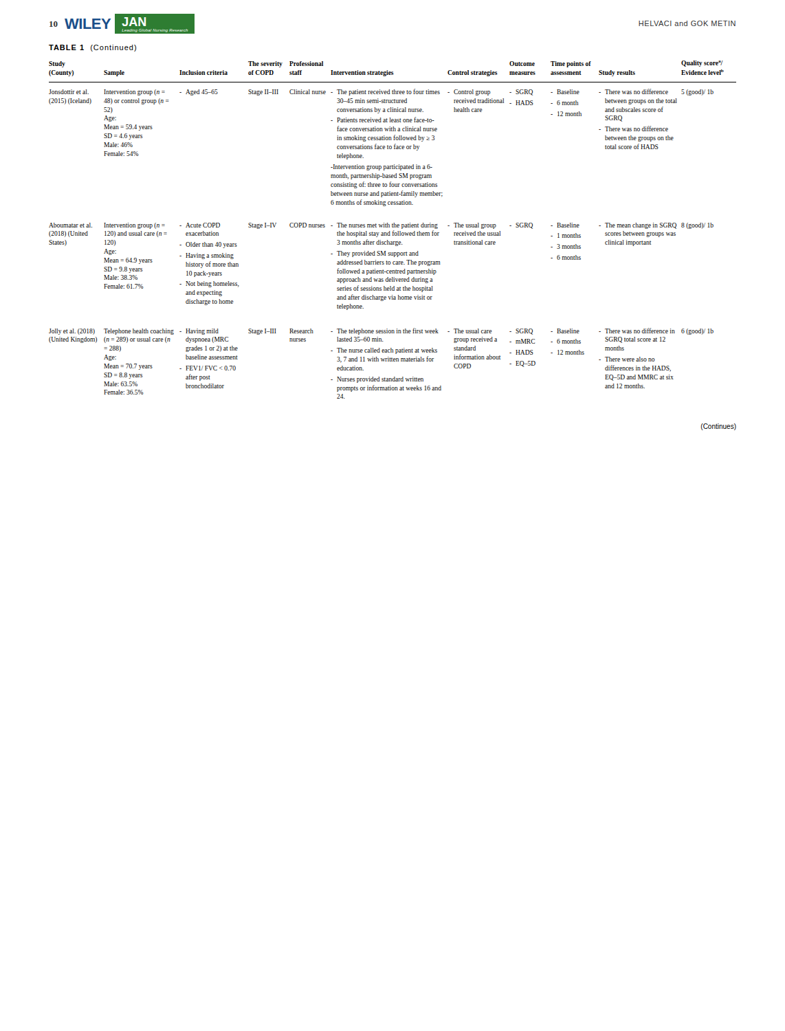10 WILEY JANLeading Global Nursing Research
HELVACI and GOK METIN
TABLE 1 (Continued)
| Study (County) | Sample | Inclusion criteria | The severity of COPD | Professional staff | Intervention strategies | Control strategies | Outcome measures | Time points of assessment | Study results | Quality score a / Evidence level b |
| --- | --- | --- | --- | --- | --- | --- | --- | --- | --- | --- |
| Jonsdottir et al. (2015) (Iceland) | Intervention group ( n = 48) or control group ( n = 52) Age: Mean = 59.4 years SD = 4.6 years Male: 46% Female: 54% | Aged 45–65 | Stage II–III | Clinical nurse | The patient received three to four times 30–45 min semi-structured conversations by a clinical nurse. Patients received at least one face-to-face conversation with a clinical nurse in smoking cessation followed by ≥ 3 conversations face to face or by telephone. -Intervention group participated in a 6-month, partnership-based SM program consisting of: three to four conversations between nurse and patient-family member; 6 months of smoking cessation. | Control group received traditional health care | SGRQ HADS | Baseline 6 month 12 month | There was no difference between groups on the total and subscales score of SGRQ There was no difference between the groups on the total score of HADS | 5 (good)/ 1b |
| Aboumatar et al. (2018) (United States) | Intervention group ( n = 120) and usual care ( n = 120) Age: Mean = 64.9 years SD = 9.8 years Male: 38.3% Female: 61.7% | Acute COPD exacerbation Older than 40 years Having a smoking history of more than 10 pack-years Not being homeless, and expecting discharge to home | Stage I–IV | COPD nurses | The nurses met with the patient during the hospital stay and followed them for 3 months after discharge. They provided SM support and addressed barriers to care. The program followed a patient-centred partnership approach and was delivered during a series of sessions held at the hospital and after discharge via home visit or telephone. | The usual group received the usual transitional care | SGRQ | Baseline 1 months 3 months 6 months | The mean change in SGRQ scores between groups was clinical important | 8 (good)/ 1b |
| Jolly et al. (2018) (United Kingdom) | Telephone health coaching ( n = 289) or usual care ( n = 288) Age: Mean = 70.7 years SD = 8.8 years Male: 63.5% Female: 36.5% | Having mild dyspnoea (MRC grades 1 or 2) at the baseline assessment FEV1/ FVC < 0.70 after post bronchodilator | Stage I–III | Research nurses | The telephone session in the first week lasted 35–60 min. The nurse called each patient at weeks 3, 7 and 11 with written materials for education. Nurses provided standard written prompts or information at weeks 16 and 24. | The usual care group received a standard information about COPD | SGRQ mMRC HADS EQ–5D | Baseline 6 months 12 months | There was no difference in SGRQ total score at 12 months There were also no differences in the HADS, EQ–5D and MMRC at six and 12 months. | 6 (good)/ 1b |
(Continues)